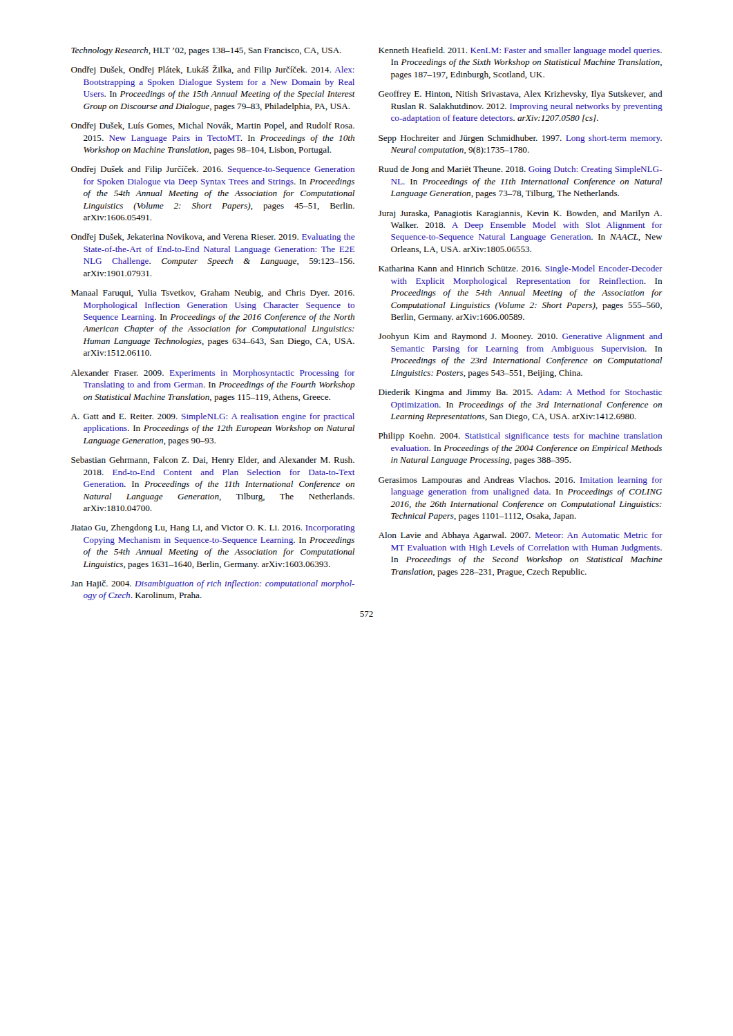Technology Research, HLT ’02, pages 138–145, San Francisco, CA, USA.
Ondřej Dušek, Ondřej Plátek, Lukáš Žilka, and Filip Jurčíček. 2014. Alex: Bootstrapping a Spoken Dialogue System for a New Domain by Real Users. In Proceedings of the 15th Annual Meeting of the Special Interest Group on Discourse and Dialogue, pages 79–83, Philadelphia, PA, USA.
Ondřej Dušek, Luís Gomes, Michal Novák, Martin Popel, and Rudolf Rosa. 2015. New Language Pairs in TectoMT. In Proceedings of the 10th Workshop on Machine Translation, pages 98–104, Lisbon, Portugal.
Ondřej Dušek and Filip Jurčíček. 2016. Sequence-to-Sequence Generation for Spoken Dialogue via Deep Syntax Trees and Strings. In Proceedings of the 54th Annual Meeting of the Association for Computational Linguistics (Volume 2: Short Papers), pages 45–51, Berlin. arXiv:1606.05491.
Ondřej Dušek, Jekaterina Novikova, and Verena Rieser. 2019. Evaluating the State-of-the-Art of End-to-End Natural Language Generation: The E2E NLG Challenge. Computer Speech & Language, 59:123–156. arXiv:1901.07931.
Manaal Faruqui, Yulia Tsvetkov, Graham Neubig, and Chris Dyer. 2016. Morphological Inflection Generation Using Character Sequence to Sequence Learning. In Proceedings of the 2016 Conference of the North American Chapter of the Association for Computational Linguistics: Human Language Technologies, pages 634–643, San Diego, CA, USA. arXiv:1512.06110.
Alexander Fraser. 2009. Experiments in Morphosyntactic Processing for Translating to and from German. In Proceedings of the Fourth Workshop on Statistical Machine Translation, pages 115–119, Athens, Greece.
A. Gatt and E. Reiter. 2009. SimpleNLG: A realisation engine for practical applications. In Proceedings of the 12th European Workshop on Natural Language Generation, pages 90–93.
Sebastian Gehrmann, Falcon Z. Dai, Henry Elder, and Alexander M. Rush. 2018. End-to-End Content and Plan Selection for Data-to-Text Generation. In Proceedings of the 11th International Conference on Natural Language Generation, Tilburg, The Netherlands. arXiv:1810.04700.
Jiatao Gu, Zhengdong Lu, Hang Li, and Victor O. K. Li. 2016. Incorporating Copying Mechanism in Sequence-to-Sequence Learning. In Proceedings of the 54th Annual Meeting of the Association for Computational Linguistics, pages 1631–1640, Berlin, Germany. arXiv:1603.06393.
Jan Hajič. 2004. Disambiguation of rich inflection: computational morphology of Czech. Karolinum, Praha.
Kenneth Heafield. 2011. KenLM: Faster and smaller language model queries. In Proceedings of the Sixth Workshop on Statistical Machine Translation, pages 187–197, Edinburgh, Scotland, UK.
Geoffrey E. Hinton, Nitish Srivastava, Alex Krizhevsky, Ilya Sutskever, and Ruslan R. Salakhutdinov. 2012. Improving neural networks by preventing co-adaptation of feature detectors. arXiv:1207.0580 [cs].
Sepp Hochreiter and Jürgen Schmidhuber. 1997. Long short-term memory. Neural computation, 9(8):1735–1780.
Ruud de Jong and Mariët Theune. 2018. Going Dutch: Creating SimpleNLG-NL. In Proceedings of the 11th International Conference on Natural Language Generation, pages 73–78, Tilburg, The Netherlands.
Juraj Juraska, Panagiotis Karagiannis, Kevin K. Bowden, and Marilyn A. Walker. 2018. A Deep Ensemble Model with Slot Alignment for Sequence-to-Sequence Natural Language Generation. In NAACL, New Orleans, LA, USA. arXiv:1805.06553.
Katharina Kann and Hinrich Schütze. 2016. Single-Model Encoder-Decoder with Explicit Morphological Representation for Reinflection. In Proceedings of the 54th Annual Meeting of the Association for Computational Linguistics (Volume 2: Short Papers), pages 555–560, Berlin, Germany. arXiv:1606.00589.
Joohyun Kim and Raymond J. Mooney. 2010. Generative Alignment and Semantic Parsing for Learning from Ambiguous Supervision. In Proceedings of the 23rd International Conference on Computational Linguistics: Posters, pages 543–551, Beijing, China.
Diederik Kingma and Jimmy Ba. 2015. Adam: A Method for Stochastic Optimization. In Proceedings of the 3rd International Conference on Learning Representations, San Diego, CA, USA. arXiv:1412.6980.
Philipp Koehn. 2004. Statistical significance tests for machine translation evaluation. In Proceedings of the 2004 Conference on Empirical Methods in Natural Language Processing, pages 388–395.
Gerasimos Lampouras and Andreas Vlachos. 2016. Imitation learning for language generation from unaligned data. In Proceedings of COLING 2016, the 26th International Conference on Computational Linguistics: Technical Papers, pages 1101–1112, Osaka, Japan.
Alon Lavie and Abhaya Agarwal. 2007. Meteor: An Automatic Metric for MT Evaluation with High Levels of Correlation with Human Judgments. In Proceedings of the Second Workshop on Statistical Machine Translation, pages 228–231, Prague, Czech Republic.
572